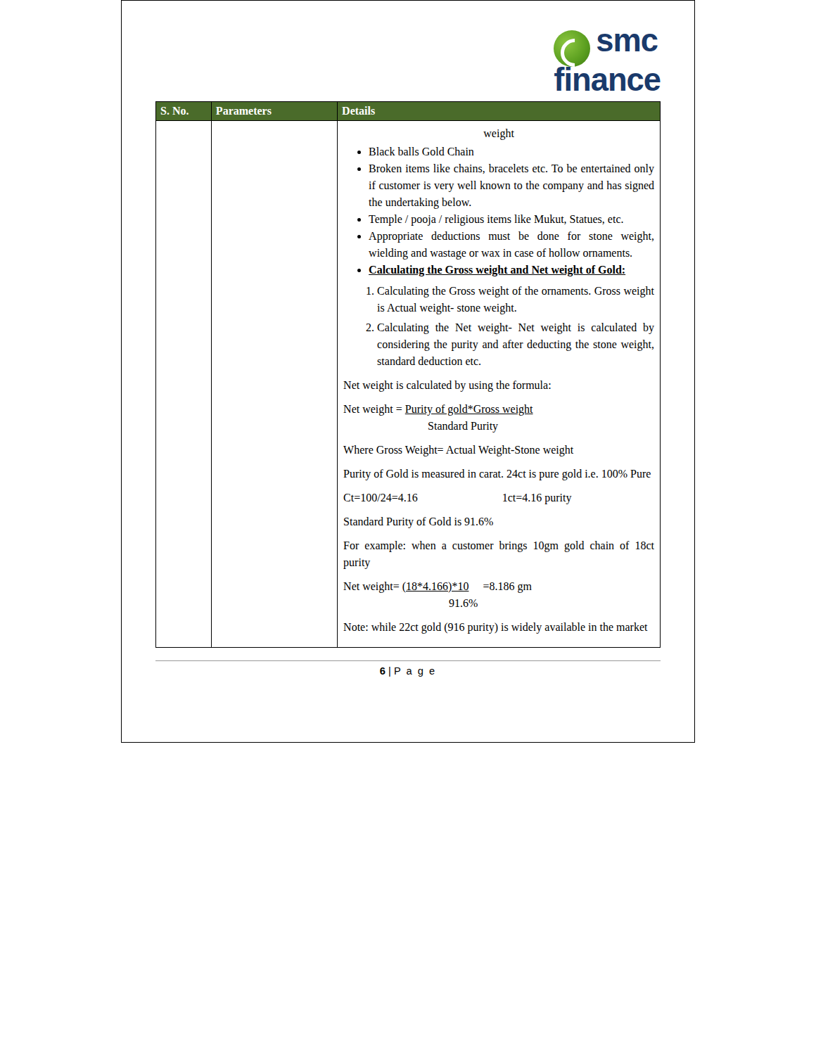smc
finance
| S. No. | Parameters | Details |
| --- | --- | --- |
| | | weight Black balls Gold Chain Broken items like chains, bracelets etc. To be entertained only if customer is very well known to the company and has signed the undertaking below. Temple / pooja / religious items like Mukut, Statues, etc. Appropriate deductions must be done for stone weight, wielding and wastage or wax in case of hollow ornaments. Calculating the Gross weight and Net weight of Gold: Calculating the Gross weight of the ornaments. Gross weight is Actual weight- stone weight. Calculating the Net weight- Net weight is calculated by considering the purity and after deducting the stone weight, standard deduction etc. Net weight is calculated by using the formula: Net weight = Purity of gold*Gross weight Standard Purity Where Gross Weight= Actual Weight-Stone weight Purity of Gold is measured in carat. 24ct is pure gold i.e. 100% Pure Ct=100/24=4.16 1ct=4.16 purity Standard Purity of Gold is 91.6% For example: when a customer brings 10gm gold chain of 18ct purity Net weight= (18*4.166)*10 =8.186 gm 91.6% Note: while 22ct gold (916 purity) is widely available in the market |
6 | P a g e